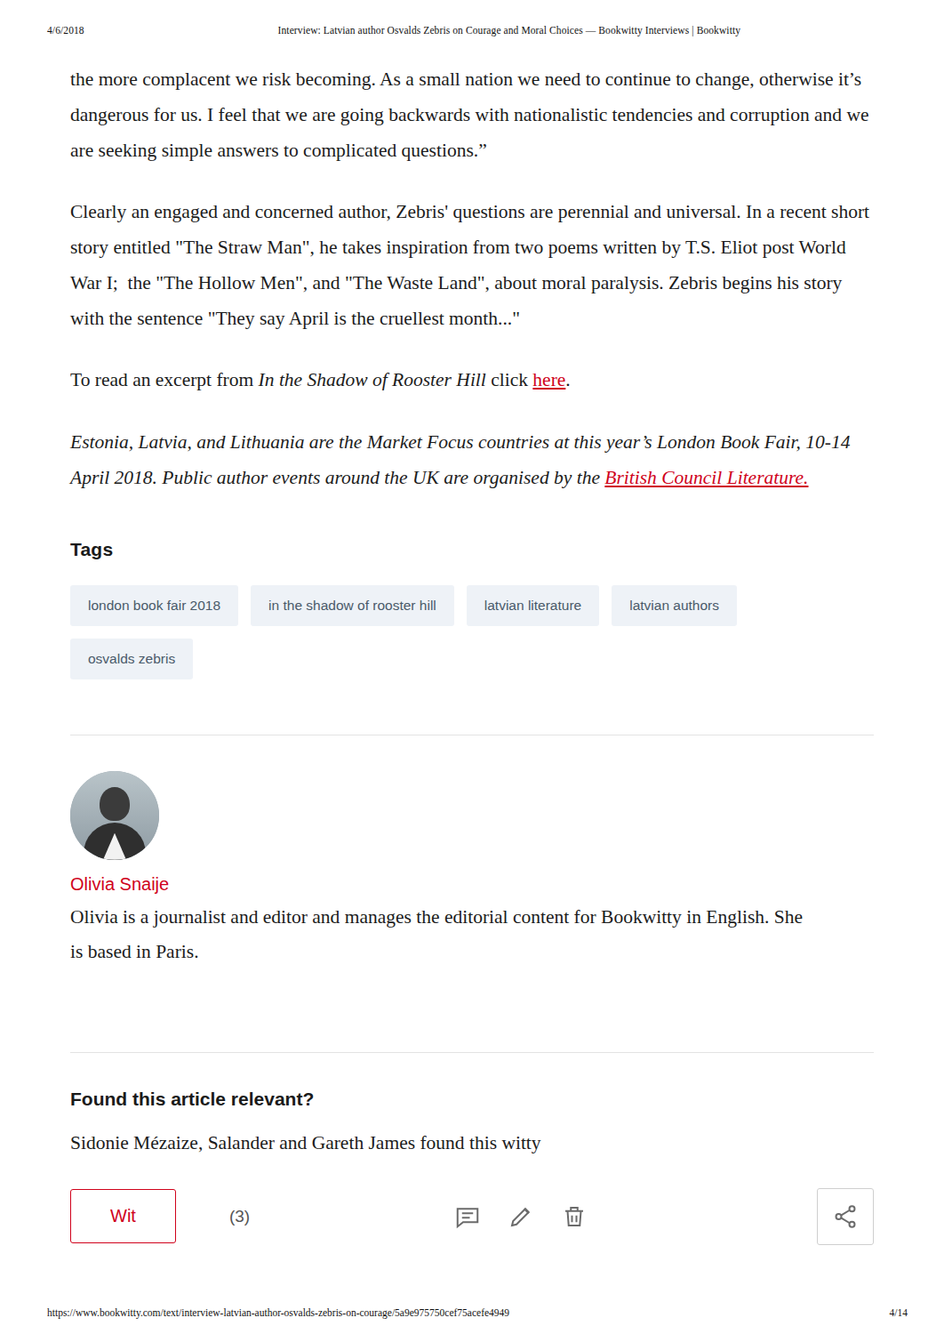4/6/2018 Interview: Latvian author Osvalds Zebris on Courage and Moral Choices — Bookwitty Interviews | Bookwitty
the more complacent we risk becoming. As a small nation we need to continue to change, otherwise it’s dangerous for us. I feel that we are going backwards with nationalistic tendencies and corruption and we are seeking simple answers to complicated questions.”
Clearly an engaged and concerned author, Zebris' questions are perennial and universal. In a recent short story entitled "The Straw Man", he takes inspiration from two poems written by T.S. Eliot post World War I; the "The Hollow Men", and "The Waste Land", about moral paralysis. Zebris begins his story with the sentence "They say April is the cruellest month..."
To read an excerpt from In the Shadow of Rooster Hill click here.
Estonia, Latvia, and Lithuania are the Market Focus countries at this year’s London Book Fair, 10-14 April 2018. Public author events around the UK are organised by the British Council Literature.
Tags
london book fair 2018 in the shadow of rooster hill latvian literature latvian authors
osvalds zebris
Olivia Snaije
Olivia is a journalist and editor and manages the editorial content for Bookwitty in English. She is based in Paris.
Found this article relevant?
Sidonie Mézaize, Salander and Gareth James found this witty
Wit
(3)
https://www.bookwitty.com/text/interview-latvian-author-osvalds-zebris-on-courage/5a9e975750cef75acefe4949 4/14